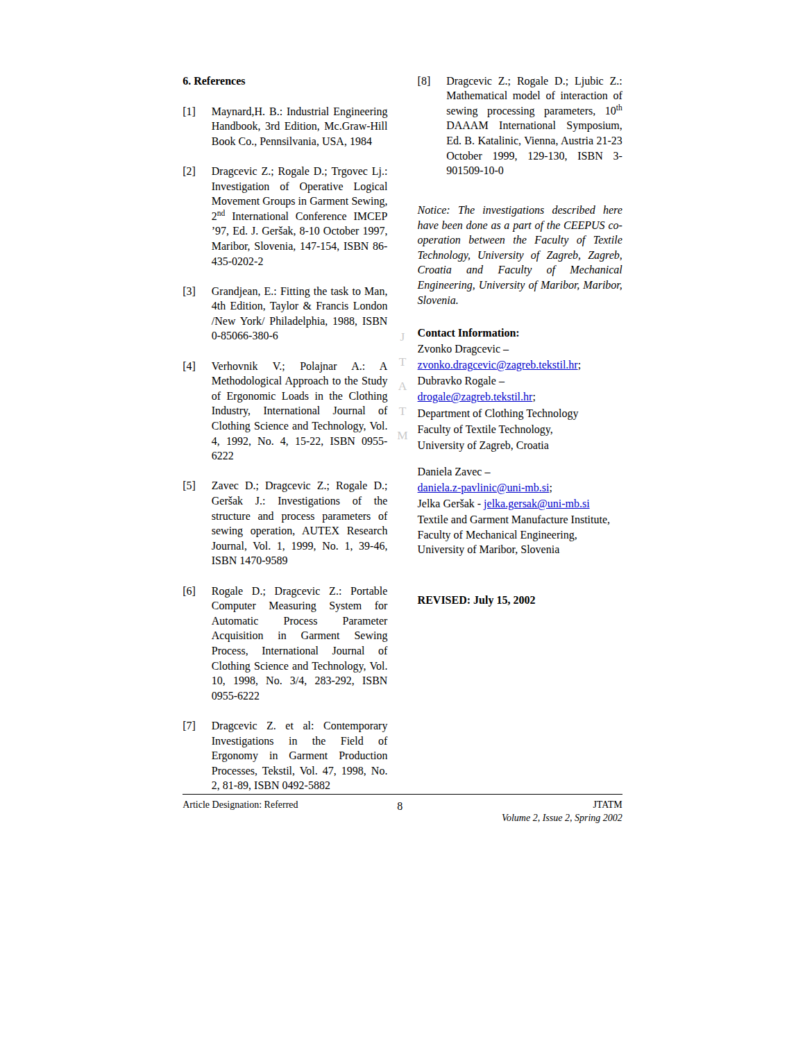J T A T M
6. References
[1]
Maynard,H. B.: Industrial Engineering Handbook, 3rd Edition, Mc.Graw‑Hill Book Co., Pennsilvania, USA, 1984
[2]
Dragcevic Z.; Rogale D.; Trgovec Lj.: Investigation of Operative Logical Movement Groups in Garment Sewing, 2nd International Conference IMCEP ’97, Ed. J. Geršak, 8-10 October 1997, Maribor, Slovenia, 147-154, ISBN 86-435-0202-2
[3]
Grandjean, E.: Fitting the task to Man, 4th Edition, Taylor & Francis London /New York/ Philadelphia, 1988, ISBN 0-85066-380-6
[4]
Verhovnik V.; Polajnar A.: A Methodological Approach to the Study of Ergonomic Loads in the Clothing Industry, International Journal of Clothing Science and Technology, Vol. 4, 1992, No. 4, 15-22, ISBN 0955-6222
[5]
Zavec D.; Dragcevic Z.; Rogale D.; Geršak J.: Investigations of the structure and process parameters of sewing operation, AUTEX Research Journal, Vol. 1, 1999, No. 1, 39-46, ISBN 1470-9589
[6]
Rogale D.; Dragcevic Z.: Portable Computer Measuring System for Automatic Process Parameter Acquisition in Garment Sewing Process, International Journal of Clothing Science and Technology, Vol. 10, 1998, No. 3/4, 283-292, ISBN 0955-6222
[7]
Dragcevic Z. et al: Contemporary Investigations in the Field of Ergonomy in Garment Production Processes, Tekstil, Vol. 47, 1998, No. 2, 81-89, ISBN 0492-5882
[8]
Dragcevic Z.; Rogale D.; Ljubic Z.: Mathematical model of interaction of sewing processing parameters, 10th DAAAM International Symposium, Ed. B. Katalinic, Vienna, Austria 21-23 October 1999, 129-130, ISBN 3-901509-10-0
Notice: The investigations described here have been done as a part of the CEEPUS co-operation between the Faculty of Textile Technology, University of Zagreb, Zagreb, Croatia and Faculty of Mechanical Engineering, University of Maribor, Maribor, Slovenia.
Contact Information:
Zvonko Dragcevic –
zvonko.dragcevic@zagreb.tekstil.hr;
Dubravko Rogale –
drogale@zagreb.tekstil.hr;
Department of Clothing Technology
Faculty of Textile Technology,
University of Zagreb, Croatia
Daniela Zavec –
daniela.z‑pavlinic@uni‑mb.si;
Jelka Geršak - jelka.gersak@uni‑mb.si
Textile and Garment Manufacture Institute, Faculty of Mechanical Engineering, University of Maribor, Slovenia
REVISED: July 15, 2002
Article Designation: Referred
8
JTATM
Volume 2, Issue 2, Spring 2002